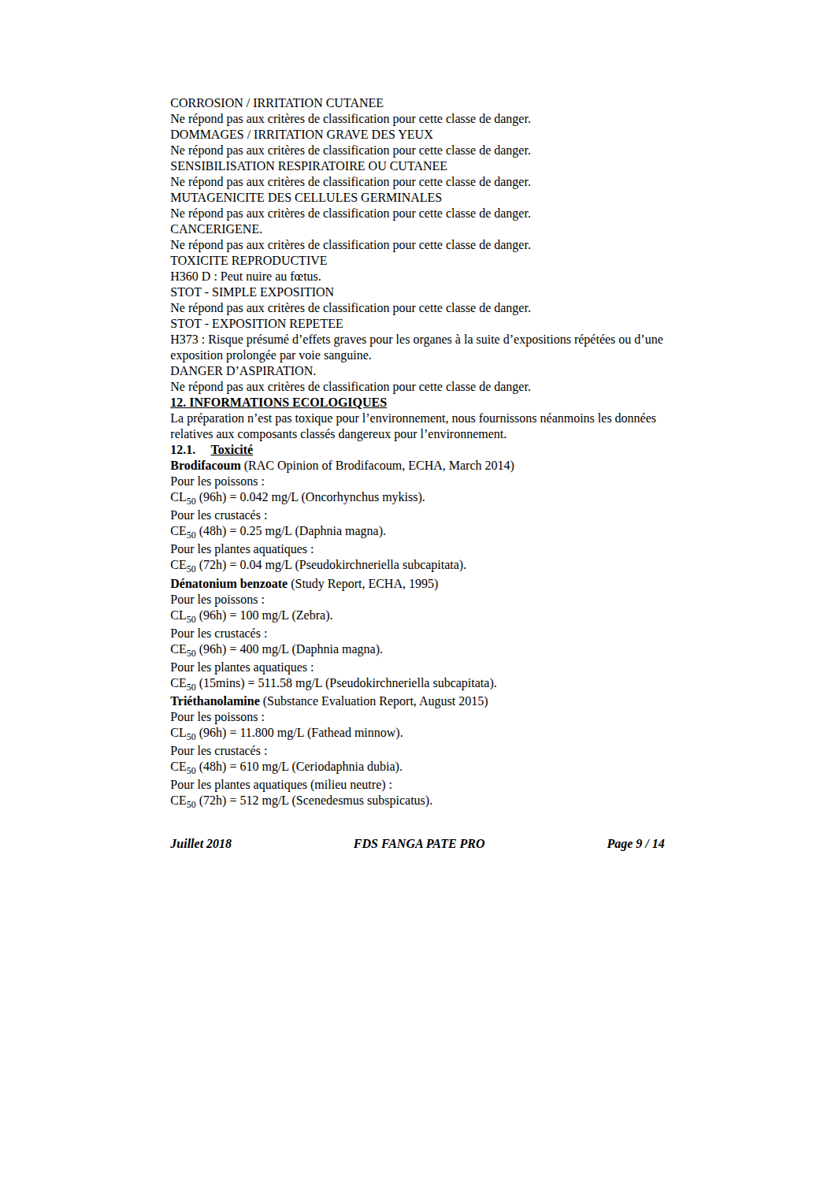CORROSION / IRRITATION CUTANEE
Ne répond pas aux critères de classification pour cette classe de danger.
DOMMAGES / IRRITATION GRAVE DES YEUX
Ne répond pas aux critères de classification pour cette classe de danger.
SENSIBILISATION RESPIRATOIRE OU CUTANEE
Ne répond pas aux critères de classification pour cette classe de danger.
MUTAGENICITE DES CELLULES GERMINALES
Ne répond pas aux critères de classification pour cette classe de danger.
CANCERIGENE.
Ne répond pas aux critères de classification pour cette classe de danger.
TOXICITE REPRODUCTIVE
H360 D : Peut nuire au fœtus.
STOT - SIMPLE EXPOSITION
Ne répond pas aux critères de classification pour cette classe de danger.
STOT - EXPOSITION REPETEE
H373 : Risque présumé d’effets graves pour les organes à la suite d’expositions répétées ou d’une exposition prolongée par voie sanguine.
DANGER D’ASPIRATION.
Ne répond pas aux critères de classification pour cette classe de danger.
12. INFORMATIONS ECOLOGIQUES
La préparation n’est pas toxique pour l’environnement, nous fournissons néanmoins les données relatives aux composants classés dangereux pour l’environnement.
12.1. Toxicité
Brodifacoum (RAC Opinion of Brodifacoum, ECHA, March 2014)
Pour les poissons :
CL50 (96h) = 0.042 mg/L (Oncorhynchus mykiss).
Pour les crustacés :
CE50 (48h) = 0.25 mg/L (Daphnia magna).
Pour les plantes aquatiques :
CE50 (72h) = 0.04 mg/L (Pseudokirchneriella subcapitata).
Dénatonium benzoate (Study Report, ECHA, 1995)
Pour les poissons :
CL50 (96h) = 100 mg/L (Zebra).
Pour les crustacés :
CE50 (96h) = 400 mg/L (Daphnia magna).
Pour les plantes aquatiques :
CE50 (15mins) = 511.58 mg/L (Pseudokirchneriella subcapitata).
Triéthanolamine (Substance Evaluation Report, August 2015)
Pour les poissons :
CL50 (96h) = 11.800 mg/L (Fathead minnow).
Pour les crustacés :
CE50 (48h) = 610 mg/L (Ceriodaphnia dubia).
Pour les plantes aquatiques (milieu neutre) :
CE50 (72h) = 512 mg/L (Scenedesmus subspicatus).
Juillet 2018 FDS FANGA PATE PRO Page 9 / 14